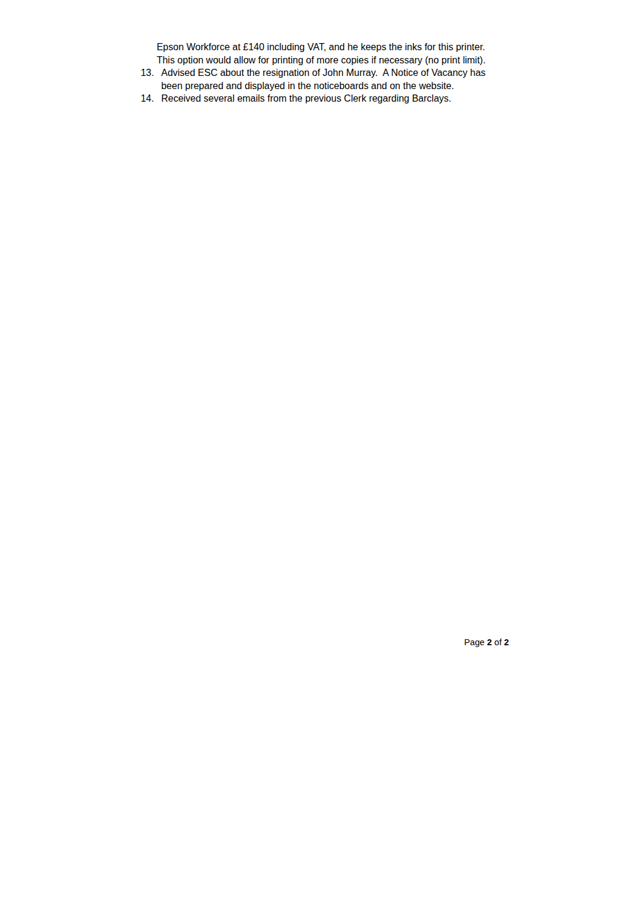Epson Workforce at £140 including VAT, and he keeps the inks for this printer. This option would allow for printing of more copies if necessary (no print limit).
Advised ESC about the resignation of John Murray. A Notice of Vacancy has been prepared and displayed in the noticeboards and on the website.
Received several emails from the previous Clerk regarding Barclays.
Page 2 of 2